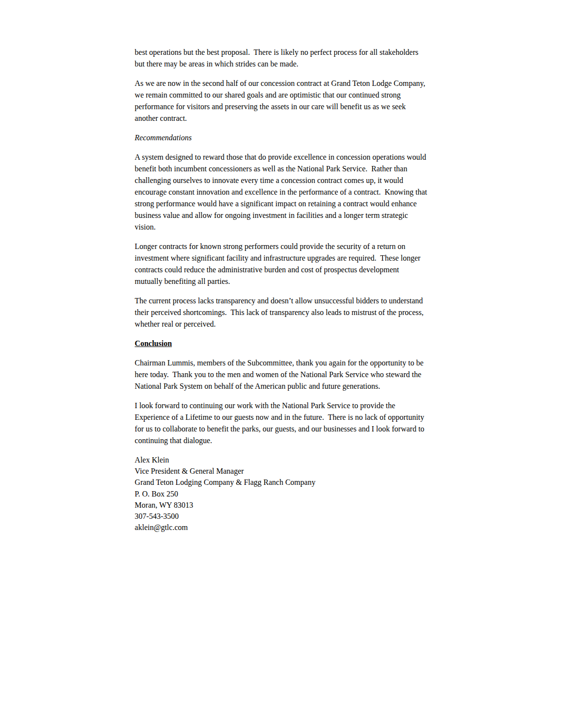best operations but the best proposal. There is likely no perfect process for all stakeholders but there may be areas in which strides can be made.
As we are now in the second half of our concession contract at Grand Teton Lodge Company, we remain committed to our shared goals and are optimistic that our continued strong performance for visitors and preserving the assets in our care will benefit us as we seek another contract.
Recommendations
A system designed to reward those that do provide excellence in concession operations would benefit both incumbent concessioners as well as the National Park Service. Rather than challenging ourselves to innovate every time a concession contract comes up, it would encourage constant innovation and excellence in the performance of a contract. Knowing that strong performance would have a significant impact on retaining a contract would enhance business value and allow for ongoing investment in facilities and a longer term strategic vision.
Longer contracts for known strong performers could provide the security of a return on investment where significant facility and infrastructure upgrades are required. These longer contracts could reduce the administrative burden and cost of prospectus development mutually benefiting all parties.
The current process lacks transparency and doesn’t allow unsuccessful bidders to understand their perceived shortcomings. This lack of transparency also leads to mistrust of the process, whether real or perceived.
Conclusion
Chairman Lummis, members of the Subcommittee, thank you again for the opportunity to be here today. Thank you to the men and women of the National Park Service who steward the National Park System on behalf of the American public and future generations.
I look forward to continuing our work with the National Park Service to provide the Experience of a Lifetime to our guests now and in the future. There is no lack of opportunity for us to collaborate to benefit the parks, our guests, and our businesses and I look forward to continuing that dialogue.
Alex Klein
Vice President & General Manager
Grand Teton Lodging Company & Flagg Ranch Company
P. O. Box 250
Moran, WY 83013
307-543-3500
aklein@gtlc.com